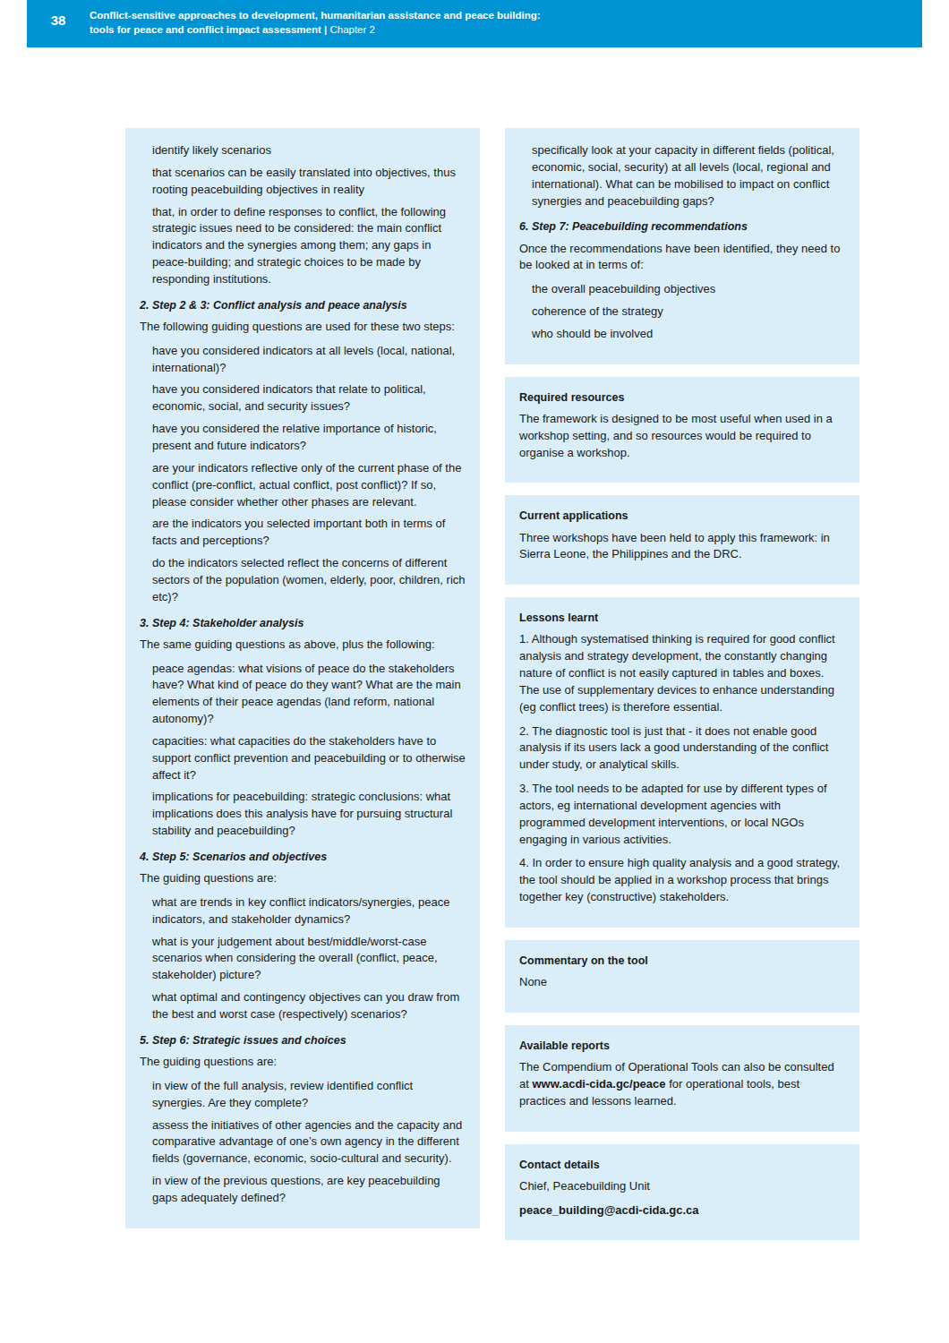38
Conflict-sensitive approaches to development, humanitarian assistance and peace building:
tools for peace and conflict impact assessment | Chapter 2
identify likely scenarios
that scenarios can be easily translated into objectives, thus rooting peacebuilding objectives in reality
that, in order to define responses to conflict, the following strategic issues need to be considered: the main conflict indicators and the synergies among them; any gaps in peace-building; and strategic choices to be made by responding institutions.
2. Step 2 & 3: Conflict analysis and peace analysis
The following guiding questions are used for these two steps:
have you considered indicators at all levels (local, national, international)?
have you considered indicators that relate to political, economic, social, and security issues?
have you considered the relative importance of historic, present and future indicators?
are your indicators reflective only of the current phase of the conflict (pre-conflict, actual conflict, post conflict)? If so, please consider whether other phases are relevant.
are the indicators you selected important both in terms of facts and perceptions?
do the indicators selected reflect the concerns of different sectors of the population (women, elderly, poor, children, rich etc)?
3. Step 4: Stakeholder analysis
The same guiding questions as above, plus the following:
peace agendas: what visions of peace do the stakeholders have? What kind of peace do they want? What are the main elements of their peace agendas (land reform, national autonomy)?
capacities: what capacities do the stakeholders have to support conflict prevention and peacebuilding or to otherwise affect it?
implications for peacebuilding: strategic conclusions: what implications does this analysis have for pursuing structural stability and peacebuilding?
4. Step 5: Scenarios and objectives
The guiding questions are:
what are trends in key conflict indicators/synergies, peace indicators, and stakeholder dynamics?
what is your judgement about best/middle/worst-case scenarios when considering the overall (conflict, peace, stakeholder) picture?
what optimal and contingency objectives can you draw from the best and worst case (respectively) scenarios?
5. Step 6: Strategic issues and choices
The guiding questions are:
in view of the full analysis, review identified conflict synergies. Are they complete?
assess the initiatives of other agencies and the capacity and comparative advantage of one’s own agency in the different fields (governance, economic, socio-cultural and security).
in view of the previous questions, are key peacebuilding gaps adequately defined?
specifically look at your capacity in different fields (political, economic, social, security) at all levels (local, regional and international). What can be mobilised to impact on conflict synergies and peacebuilding gaps?
6. Step 7: Peacebuilding recommendations
Once the recommendations have been identified, they need to be looked at in terms of:
the overall peacebuilding objectives
coherence of the strategy
who should be involved
Required resources
The framework is designed to be most useful when used in a workshop setting, and so resources would be required to organise a workshop.
Current applications
Three workshops have been held to apply this framework: in Sierra Leone, the Philippines and the DRC.
Lessons learnt
1. Although systematised thinking is required for good conflict analysis and strategy development, the constantly changing nature of conflict is not easily captured in tables and boxes. The use of supplementary devices to enhance understanding (eg conflict trees) is therefore essential.
2. The diagnostic tool is just that - it does not enable good analysis if its users lack a good understanding of the conflict under study, or analytical skills.
3. The tool needs to be adapted for use by different types of actors, eg international development agencies with programmed development interventions, or local NGOs engaging in various activities.
4. In order to ensure high quality analysis and a good strategy, the tool should be applied in a workshop process that brings together key (constructive) stakeholders.
Commentary on the tool
None
Available reports
The Compendium of Operational Tools can also be consulted at www.acdi-cida.gc/peace for operational tools, best practices and lessons learned.
Contact details
Chief, Peacebuilding Unit
peace_building@acdi-cida.gc.ca